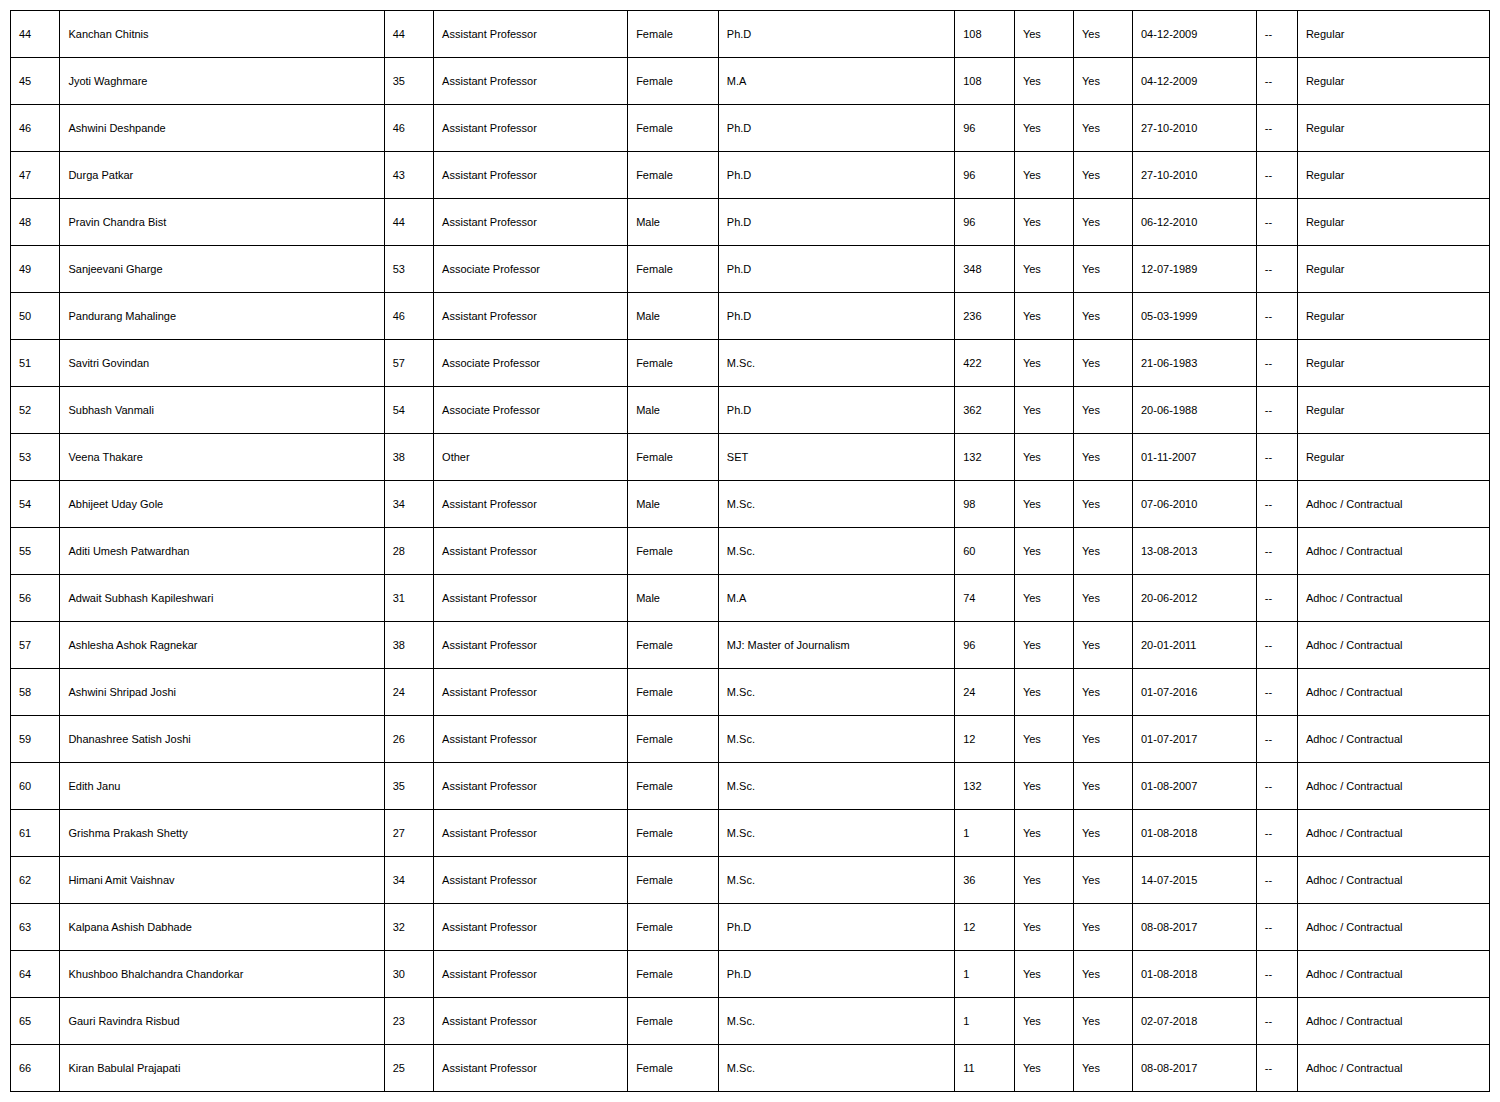| 44 | Kanchan Chitnis | 44 | Assistant Professor | Female | Ph.D | 108 | Yes | Yes | 04-12-2009 | -- | Regular |
| 45 | Jyoti Waghmare | 35 | Assistant Professor | Female | M.A | 108 | Yes | Yes | 04-12-2009 | -- | Regular |
| 46 | Ashwini Deshpande | 46 | Assistant Professor | Female | Ph.D | 96 | Yes | Yes | 27-10-2010 | -- | Regular |
| 47 | Durga Patkar | 43 | Assistant Professor | Female | Ph.D | 96 | Yes | Yes | 27-10-2010 | -- | Regular |
| 48 | Pravin Chandra Bist | 44 | Assistant Professor | Male | Ph.D | 96 | Yes | Yes | 06-12-2010 | -- | Regular |
| 49 | Sanjeevani Gharge | 53 | Associate Professor | Female | Ph.D | 348 | Yes | Yes | 12-07-1989 | -- | Regular |
| 50 | Pandurang Mahalinge | 46 | Assistant Professor | Male | Ph.D | 236 | Yes | Yes | 05-03-1999 | -- | Regular |
| 51 | Savitri Govindan | 57 | Associate Professor | Female | M.Sc. | 422 | Yes | Yes | 21-06-1983 | -- | Regular |
| 52 | Subhash Vanmali | 54 | Associate Professor | Male | Ph.D | 362 | Yes | Yes | 20-06-1988 | -- | Regular |
| 53 | Veena Thakare | 38 | Other | Female | SET | 132 | Yes | Yes | 01-11-2007 | -- | Regular |
| 54 | Abhijeet Uday Gole | 34 | Assistant Professor | Male | M.Sc. | 98 | Yes | Yes | 07-06-2010 | -- | Adhoc / Contractual |
| 55 | Aditi Umesh Patwardhan | 28 | Assistant Professor | Female | M.Sc. | 60 | Yes | Yes | 13-08-2013 | -- | Adhoc / Contractual |
| 56 | Adwait Subhash Kapileshwari | 31 | Assistant Professor | Male | M.A | 74 | Yes | Yes | 20-06-2012 | -- | Adhoc / Contractual |
| 57 | Ashlesha Ashok Ragnekar | 38 | Assistant Professor | Female | MJ: Master of Journalism | 96 | Yes | Yes | 20-01-2011 | -- | Adhoc / Contractual |
| 58 | Ashwini Shripad Joshi | 24 | Assistant Professor | Female | M.Sc. | 24 | Yes | Yes | 01-07-2016 | -- | Adhoc / Contractual |
| 59 | Dhanashree Satish Joshi | 26 | Assistant Professor | Female | M.Sc. | 12 | Yes | Yes | 01-07-2017 | -- | Adhoc / Contractual |
| 60 | Edith Janu | 35 | Assistant Professor | Female | M.Sc. | 132 | Yes | Yes | 01-08-2007 | -- | Adhoc / Contractual |
| 61 | Grishma Prakash Shetty | 27 | Assistant Professor | Female | M.Sc. | 1 | Yes | Yes | 01-08-2018 | -- | Adhoc / Contractual |
| 62 | Himani Amit Vaishnav | 34 | Assistant Professor | Female | M.Sc. | 36 | Yes | Yes | 14-07-2015 | -- | Adhoc / Contractual |
| 63 | Kalpana Ashish Dabhade | 32 | Assistant Professor | Female | Ph.D | 12 | Yes | Yes | 08-08-2017 | -- | Adhoc / Contractual |
| 64 | Khushboo Bhalchandra Chandorkar | 30 | Assistant Professor | Female | Ph.D | 1 | Yes | Yes | 01-08-2018 | -- | Adhoc / Contractual |
| 65 | Gauri Ravindra Risbud | 23 | Assistant Professor | Female | M.Sc. | 1 | Yes | Yes | 02-07-2018 | -- | Adhoc / Contractual |
| 66 | Kiran Babulal Prajapati | 25 | Assistant Professor | Female | M.Sc. | 11 | Yes | Yes | 08-08-2017 | -- | Adhoc / Contractual |